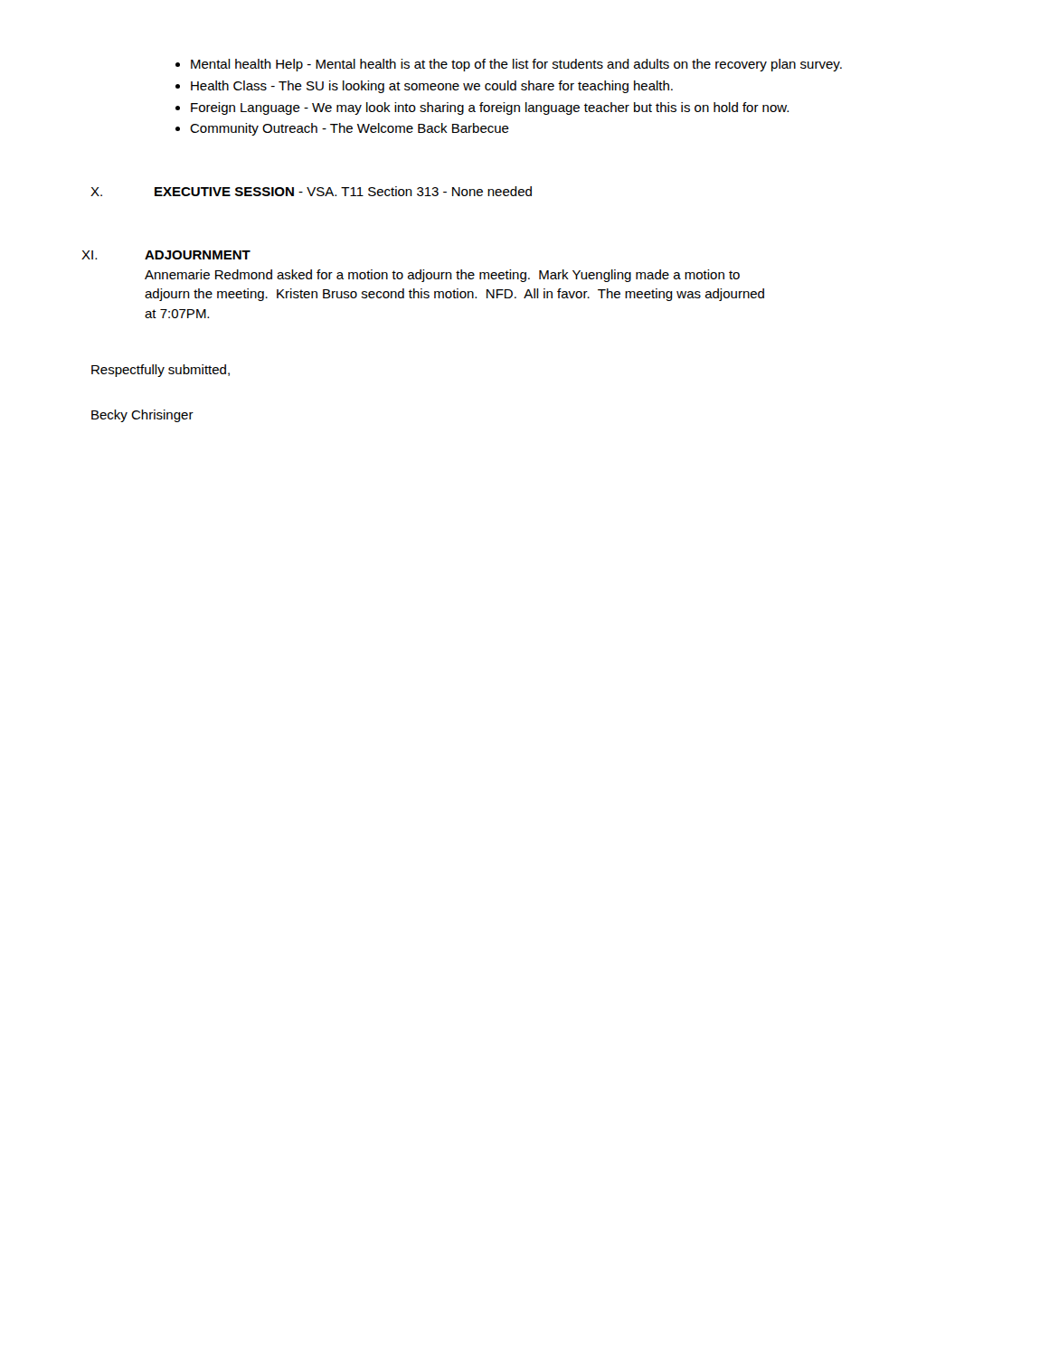Mental health Help - Mental health is at the top of the list for students and adults on the recovery plan survey.
Health Class - The SU is looking at someone we could share for teaching health.
Foreign Language - We may look into sharing a foreign language teacher but this is on hold for now.
Community Outreach - The Welcome Back Barbecue
X.
EXECUTIVE SESSION - VSA. T11 Section 313 - None needed
XI.
ADJOURNMENT
Annemarie Redmond asked for a motion to adjourn the meeting. Mark Yuengling made a motion to adjourn the meeting. Kristen Bruso second this motion. NFD. All in favor. The meeting was adjourned at 7:07PM.
Respectfully submitted,
Becky Chrisinger